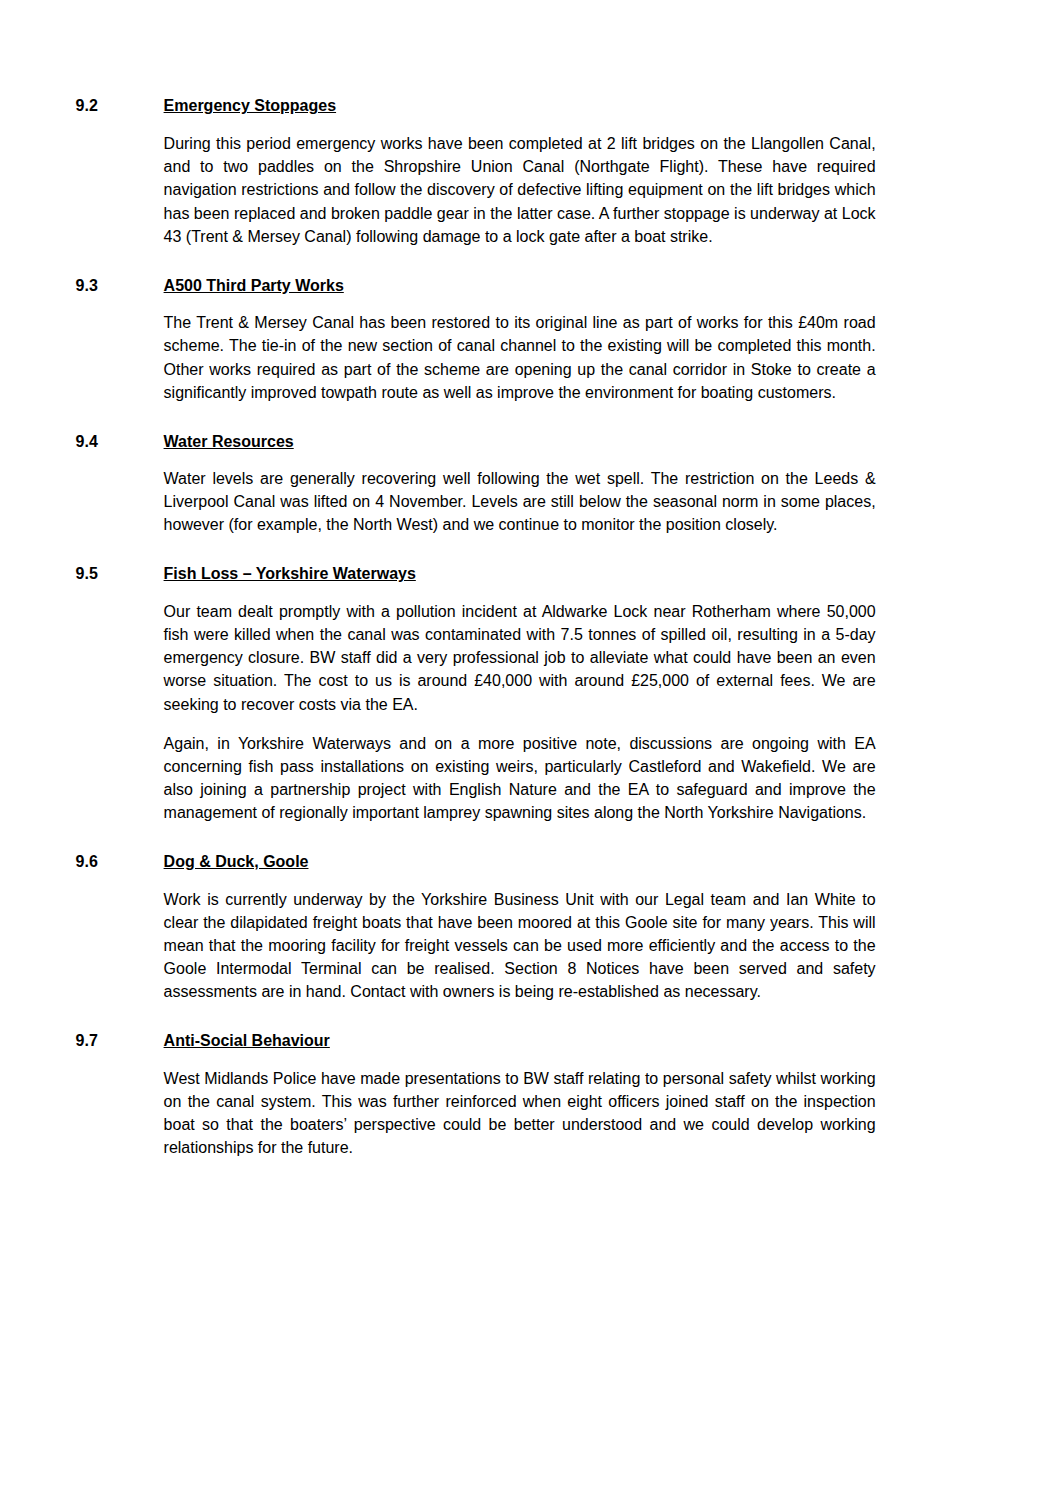9.2 Emergency Stoppages
During this period emergency works have been completed at 2 lift bridges on the Llangollen Canal, and to two paddles on the Shropshire Union Canal (Northgate Flight). These have required navigation restrictions and follow the discovery of defective lifting equipment on the lift bridges which has been replaced and broken paddle gear in the latter case. A further stoppage is underway at Lock 43 (Trent & Mersey Canal) following damage to a lock gate after a boat strike.
9.3 A500 Third Party Works
The Trent & Mersey Canal has been restored to its original line as part of works for this £40m road scheme. The tie-in of the new section of canal channel to the existing will be completed this month. Other works required as part of the scheme are opening up the canal corridor in Stoke to create a significantly improved towpath route as well as improve the environment for boating customers.
9.4 Water Resources
Water levels are generally recovering well following the wet spell. The restriction on the Leeds & Liverpool Canal was lifted on 4 November. Levels are still below the seasonal norm in some places, however (for example, the North West) and we continue to monitor the position closely.
9.5 Fish Loss – Yorkshire Waterways
Our team dealt promptly with a pollution incident at Aldwarke Lock near Rotherham where 50,000 fish were killed when the canal was contaminated with 7.5 tonnes of spilled oil, resulting in a 5-day emergency closure. BW staff did a very professional job to alleviate what could have been an even worse situation. The cost to us is around £40,000 with around £25,000 of external fees. We are seeking to recover costs via the EA.
Again, in Yorkshire Waterways and on a more positive note, discussions are ongoing with EA concerning fish pass installations on existing weirs, particularly Castleford and Wakefield. We are also joining a partnership project with English Nature and the EA to safeguard and improve the management of regionally important lamprey spawning sites along the North Yorkshire Navigations.
9.6 Dog & Duck, Goole
Work is currently underway by the Yorkshire Business Unit with our Legal team and Ian White to clear the dilapidated freight boats that have been moored at this Goole site for many years. This will mean that the mooring facility for freight vessels can be used more efficiently and the access to the Goole Intermodal Terminal can be realised. Section 8 Notices have been served and safety assessments are in hand. Contact with owners is being re-established as necessary.
9.7 Anti-Social Behaviour
West Midlands Police have made presentations to BW staff relating to personal safety whilst working on the canal system. This was further reinforced when eight officers joined staff on the inspection boat so that the boaters’ perspective could be better understood and we could develop working relationships for the future.